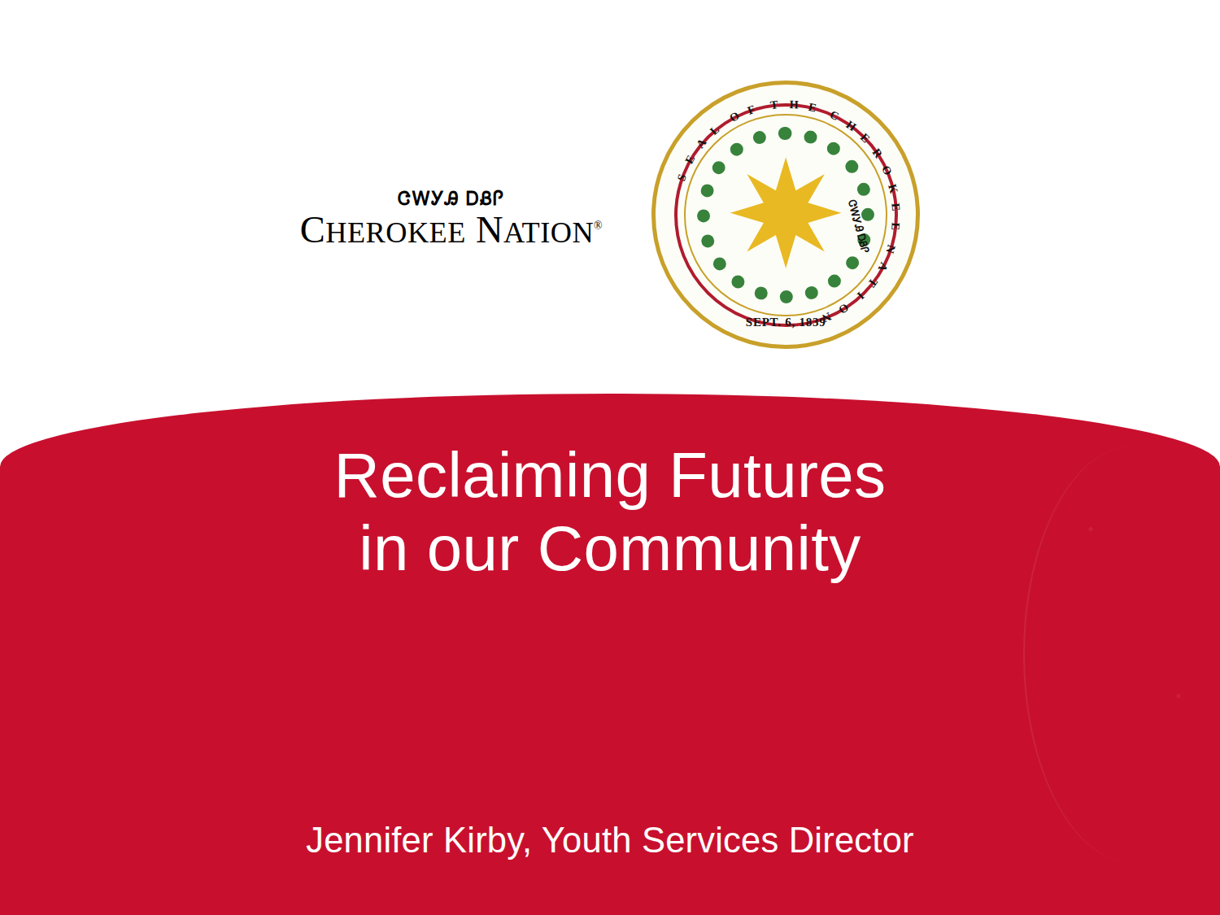ᏣᎳᎩᎯ ᎠᏰᎵ
CHEROKEE NATION®
SEPT. 6, 1839
ᏣᎳᎩᎯ ᎠᏰᎵ
S E A L O F T H E C H E R O K E E N A T I O N
Reclaiming Futures
in our Community
Jennifer Kirby, Youth Services Director